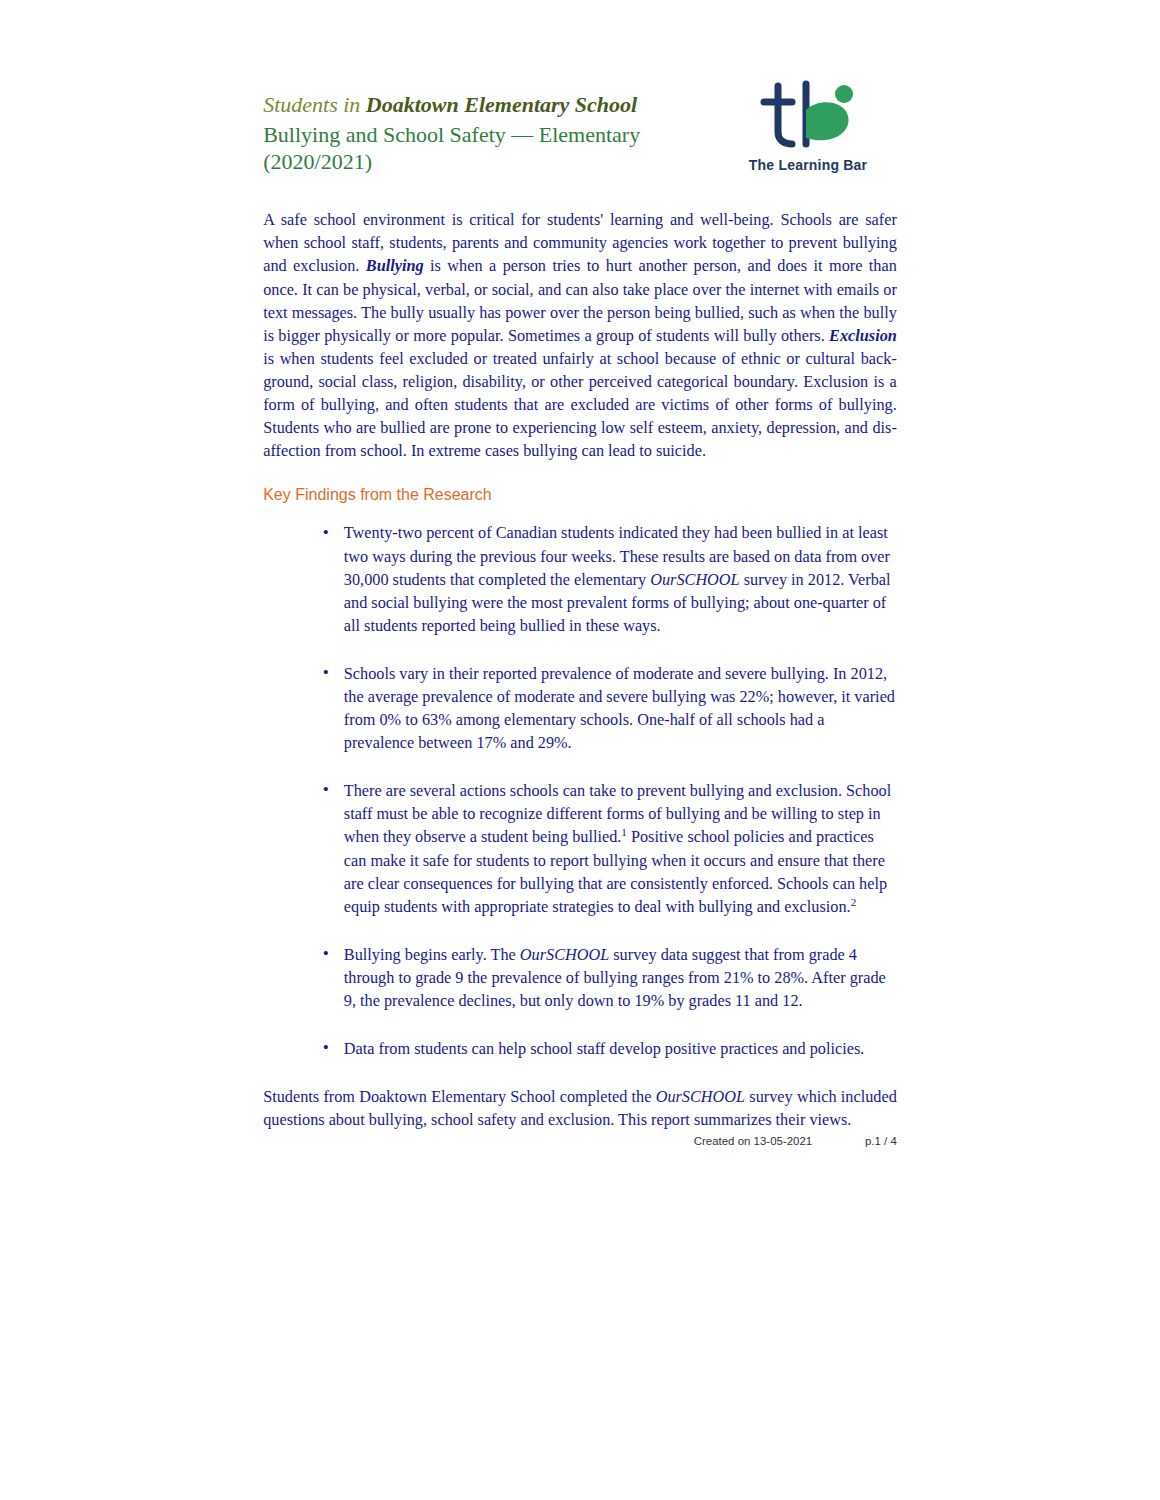The Learning Bar
Students in Doaktown Elementary School
Bullying and School Safety — Elementary (2020/2021)
A safe school environment is critical for students' learning and well-being. Schools are safer when school staff, students, parents and community agencies work together to prevent bullying and exclusion. Bullying is when a person tries to hurt another person, and does it more than once. It can be physical, verbal, or social, and can also take place over the internet with emails or text messages. The bully usually has power over the person being bullied, such as when the bully is bigger physically or more popular. Sometimes a group of students will bully others. Exclusion is when students feel excluded or treated unfairly at school because of ethnic or cultural background, social class, religion, disability, or other perceived categorical boundary. Exclusion is a form of bullying, and often students that are excluded are victims of other forms of bullying. Students who are bullied are prone to experiencing low self esteem, anxiety, depression, and disaffection from school. In extreme cases bullying can lead to suicide.
Key Findings from the Research
Twenty-two percent of Canadian students indicated they had been bullied in at least two ways during the previous four weeks. These results are based on data from over 30,000 students that completed the elementary OurSCHOOL survey in 2012. Verbal and social bullying were the most prevalent forms of bullying; about one-quarter of all students reported being bullied in these ways.
Schools vary in their reported prevalence of moderate and severe bullying. In 2012, the average prevalence of moderate and severe bullying was 22%; however, it varied from 0% to 63% among elementary schools. One-half of all schools had a prevalence between 17% and 29%.
There are several actions schools can take to prevent bullying and exclusion. School staff must be able to recognize different forms of bullying and be willing to step in when they observe a student being bullied.1 Positive school policies and practices can make it safe for students to report bullying when it occurs and ensure that there are clear consequences for bullying that are consistently enforced. Schools can help equip students with appropriate strategies to deal with bullying and exclusion.2
Bullying begins early. The OurSCHOOL survey data suggest that from grade 4 through to grade 9 the prevalence of bullying ranges from 21% to 28%. After grade 9, the prevalence declines, but only down to 19% by grades 11 and 12.
Data from students can help school staff develop positive practices and policies.
Students from Doaktown Elementary School completed the OurSCHOOL survey which included questions about bullying, school safety and exclusion. This report summarizes their views.
Created on 13-05-2021 p.1 / 4